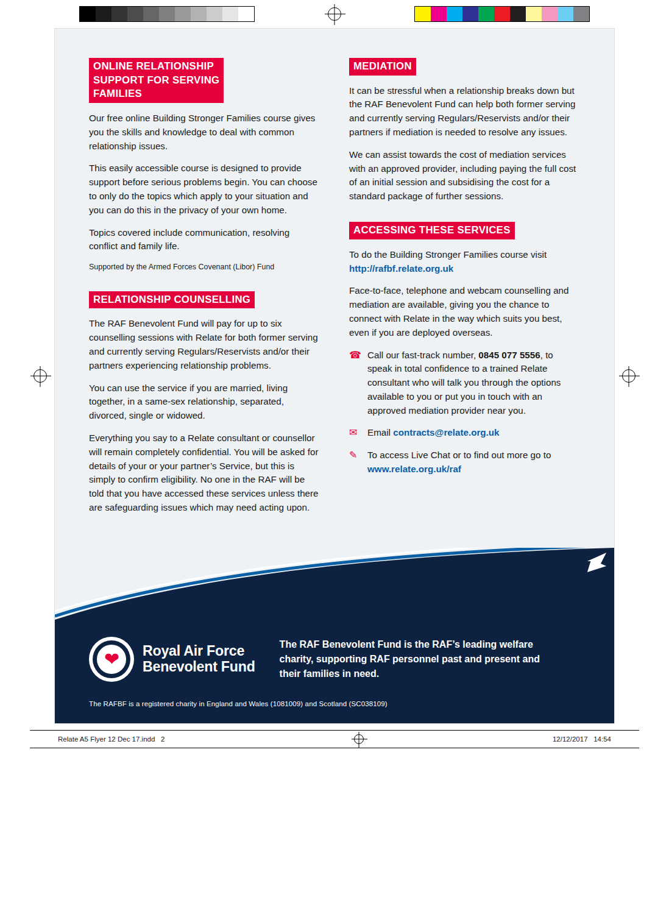Online relationship
support for serving
families
Our free online Building Stronger Families course gives you the skills and knowledge to deal with common relationship issues.
This easily accessible course is designed to provide support before serious problems begin. You can choose to only do the topics which apply to your situation and you can do this in the privacy of your own home.
Topics covered include communication, resolving conflict and family life.
Supported by the Armed Forces Covenant (Libor) Fund
Relationship counselling
The RAF Benevolent Fund will pay for up to six counselling sessions with Relate for both former serving and currently serving Regulars/Reservists and/or their partners experiencing relationship problems.
You can use the service if you are married, living together, in a same-sex relationship, separated, divorced, single or widowed.
Everything you say to a Relate consultant or counsellor will remain completely confidential. You will be asked for details of your or your partner’s Service, but this is simply to confirm eligibility. No one in the RAF will be told that you have accessed these services unless there are safeguarding issues which may need acting upon.
Mediation
It can be stressful when a relationship breaks down but the RAF Benevolent Fund can help both former serving and currently serving Regulars/Reservists and/or their partners if mediation is needed to resolve any issues.
We can assist towards the cost of mediation services with an approved provider, including paying the full cost of an initial session and subsidising the cost for a standard package of further sessions.
Accessing these services
To do the Building Stronger Families course visit http://rafbf.relate.org.uk
Face-to-face, telephone and webcam counselling and mediation are available, giving you the chance to connect with Relate in the way which suits you best, even if you are deployed overseas.
☎ Call our fast-track number, 0845 077 5556, to speak in total confidence to a trained Relate consultant who will talk you through the options available to you or put you in touch with an approved mediation provider near you.
✉ Email contracts@relate.org.uk
✎ To access Live Chat or to find out more go to www.relate.org.uk/raf
❤
Royal Air Force
Benevolent Fund
The RAF Benevolent Fund is the RAF’s leading welfare charity, supporting RAF personnel past and present and their families in need.
The RAFBF is a registered charity in England and Wales (1081009) and Scotland (SC038109)
Relate A5 Flyer 12 Dec 17.indd 2 12/12/2017 14:54